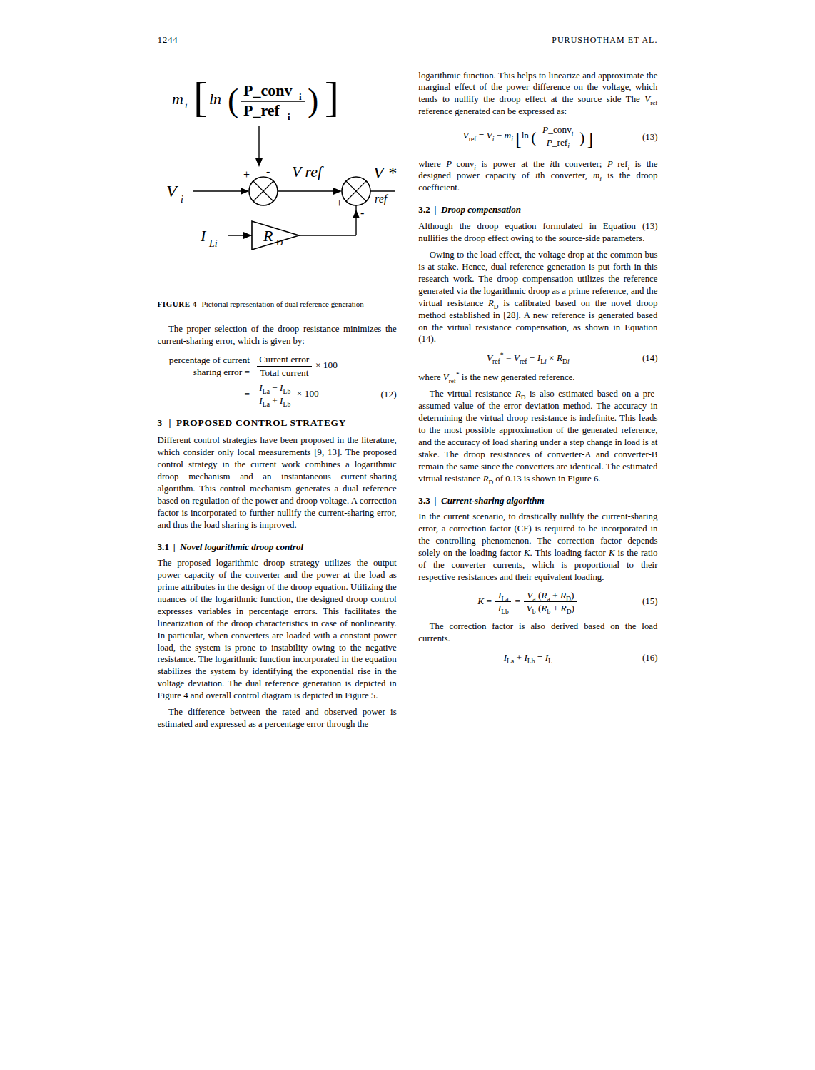1244 PURUSHOTHAM ET AL.
m i [ ln ( P_conv i P_ref i ) ] V i + - V ref + - V * ref R D I Li
FIGURE 4 Pictorial representation of dual reference generation
The proper selection of the droop resistance minimizes the current-sharing error, which is given by:
percentage of current sharing error =
Current error Total current × 100
=
ILa − ILb ILa + ILb × 100
(12)
3|PROPOSED CONTROL STRATEGY
Different control strategies have been proposed in the literature, which consider only local measurements [9, 13]. The proposed control strategy in the current work combines a logarithmic droop mechanism and an instantaneous current-sharing algorithm. This control mechanism generates a dual reference based on regulation of the power and droop voltage. A correction factor is incorporated to further nullify the current-sharing error, and thus the load sharing is improved.
3.1|Novel logarithmic droop control
The proposed logarithmic droop strategy utilizes the output power capacity of the converter and the power at the load as prime attributes in the design of the droop equation. Utilizing the nuances of the logarithmic function, the designed droop control expresses variables in percentage errors. This facilitates the linearization of the droop characteristics in case of nonlinearity. In particular, when converters are loaded with a constant power load, the system is prone to instability owing to the negative resistance. The logarithmic function incorporated in the equation stabilizes the system by identifying the exponential rise in the voltage deviation. The dual reference generation is depicted in Figure 4 and overall control diagram is depicted in Figure 5.
The difference between the rated and observed power is estimated and expressed as a percentage error through the
logarithmic function. This helps to linearize and approximate the marginal effect of the power difference on the voltage, which tends to nullify the droop effect at the source side The Vref reference generated can be expressed as:
Vref = Vi − mi [ln ( P_convi P_refi ) ]
(13)
where P_convi is power at the ith converter; P_refi is the designed power capacity of ith converter, mi is the droop coefficient.
3.2|Droop compensation
Although the droop equation formulated in Equation (13) nullifies the droop effect owing to the source-side parameters.
Owing to the load effect, the voltage drop at the common bus is at stake. Hence, dual reference generation is put forth in this research work. The droop compensation utilizes the reference generated via the logarithmic droop as a prime reference, and the virtual resistance RD is calibrated based on the novel droop method established in [28]. A new reference is generated based on the virtual resistance compensation, as shown in Equation (14).
Vref* = Vref − ILi × RDi
(14)
where Vref* is the new generated reference.
The virtual resistance RD is also estimated based on a pre-assumed value of the error deviation method. The accuracy in determining the virtual droop resistance is indefinite. This leads to the most possible approximation of the generated reference, and the accuracy of load sharing under a step change in load is at stake. The droop resistances of converter-A and converter-B remain the same since the converters are identical. The estimated virtual resistance RD of 0.13 is shown in Figure 6.
3.3|Current-sharing algorithm
In the current scenario, to drastically nullify the current-sharing error, a correction factor (CF) is required to be incorporated in the controlling phenomenon. The correction factor depends solely on the loading factor K. This loading factor K is the ratio of the converter currents, which is proportional to their respective resistances and their equivalent loading.
K = ILa ILb = Va (Ra + RD) Vb (Rb + RD)
(15)
The correction factor is also derived based on the load currents.
ILa + ILb = IL
(16)